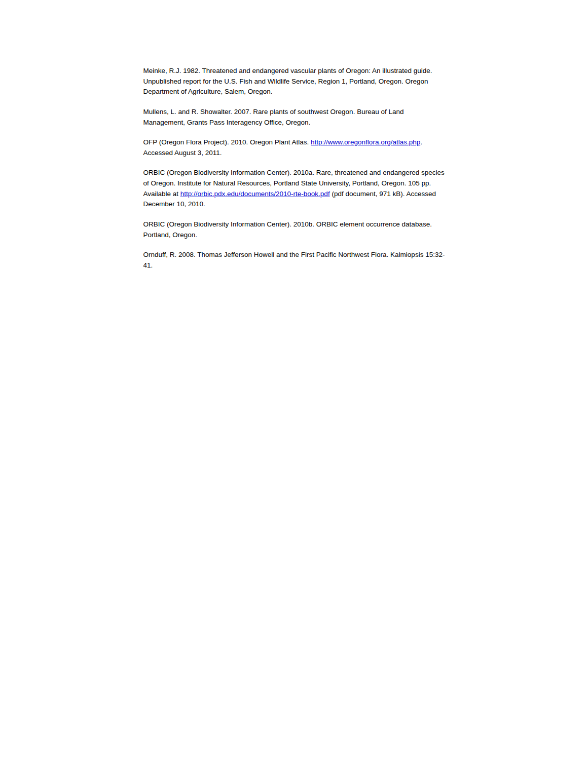Meinke, R.J. 1982. Threatened and endangered vascular plants of Oregon: An illustrated guide. Unpublished report for the U.S. Fish and Wildlife Service, Region 1, Portland, Oregon. Oregon Department of Agriculture, Salem, Oregon.
Mullens, L. and R. Showalter. 2007. Rare plants of southwest Oregon. Bureau of Land Management, Grants Pass Interagency Office, Oregon.
OFP (Oregon Flora Project). 2010. Oregon Plant Atlas. http://www.oregonflora.org/atlas.php. Accessed August 3, 2011.
ORBIC (Oregon Biodiversity Information Center). 2010a. Rare, threatened and endangered species of Oregon. Institute for Natural Resources, Portland State University, Portland, Oregon. 105 pp. Available at http://orbic.pdx.edu/documents/2010-rte-book.pdf (pdf document, 971 kB). Accessed December 10, 2010.
ORBIC (Oregon Biodiversity Information Center). 2010b. ORBIC element occurrence database. Portland, Oregon.
Ornduff, R. 2008. Thomas Jefferson Howell and the First Pacific Northwest Flora. Kalmiopsis 15:32-41.